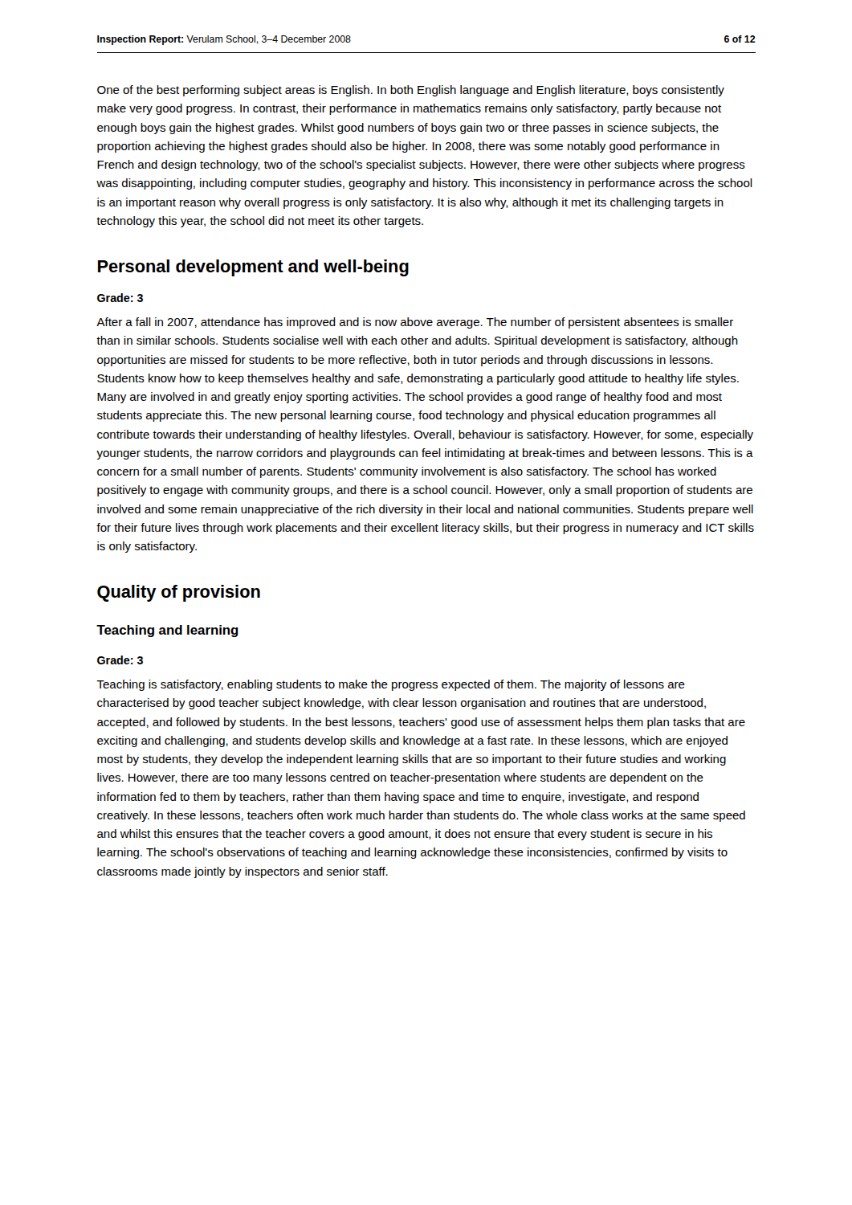Inspection Report: Verulam School, 3–4 December 2008
6 of 12
One of the best performing subject areas is English. In both English language and English literature, boys consistently make very good progress. In contrast, their performance in mathematics remains only satisfactory, partly because not enough boys gain the highest grades. Whilst good numbers of boys gain two or three passes in science subjects, the proportion achieving the highest grades should also be higher. In 2008, there was some notably good performance in French and design technology, two of the school's specialist subjects. However, there were other subjects where progress was disappointing, including computer studies, geography and history. This inconsistency in performance across the school is an important reason why overall progress is only satisfactory. It is also why, although it met its challenging targets in technology this year, the school did not meet its other targets.
Personal development and well-being
Grade: 3
After a fall in 2007, attendance has improved and is now above average. The number of persistent absentees is smaller than in similar schools. Students socialise well with each other and adults. Spiritual development is satisfactory, although opportunities are missed for students to be more reflective, both in tutor periods and through discussions in lessons. Students know how to keep themselves healthy and safe, demonstrating a particularly good attitude to healthy life styles. Many are involved in and greatly enjoy sporting activities. The school provides a good range of healthy food and most students appreciate this. The new personal learning course, food technology and physical education programmes all contribute towards their understanding of healthy lifestyles. Overall, behaviour is satisfactory. However, for some, especially younger students, the narrow corridors and playgrounds can feel intimidating at break-times and between lessons. This is a concern for a small number of parents. Students' community involvement is also satisfactory. The school has worked positively to engage with community groups, and there is a school council. However, only a small proportion of students are involved and some remain unappreciative of the rich diversity in their local and national communities. Students prepare well for their future lives through work placements and their excellent literacy skills, but their progress in numeracy and ICT skills is only satisfactory.
Quality of provision
Teaching and learning
Grade: 3
Teaching is satisfactory, enabling students to make the progress expected of them. The majority of lessons are characterised by good teacher subject knowledge, with clear lesson organisation and routines that are understood, accepted, and followed by students. In the best lessons, teachers' good use of assessment helps them plan tasks that are exciting and challenging, and students develop skills and knowledge at a fast rate. In these lessons, which are enjoyed most by students, they develop the independent learning skills that are so important to their future studies and working lives. However, there are too many lessons centred on teacher-presentation where students are dependent on the information fed to them by teachers, rather than them having space and time to enquire, investigate, and respond creatively. In these lessons, teachers often work much harder than students do. The whole class works at the same speed and whilst this ensures that the teacher covers a good amount, it does not ensure that every student is secure in his learning. The school's observations of teaching and learning acknowledge these inconsistencies, confirmed by visits to classrooms made jointly by inspectors and senior staff.